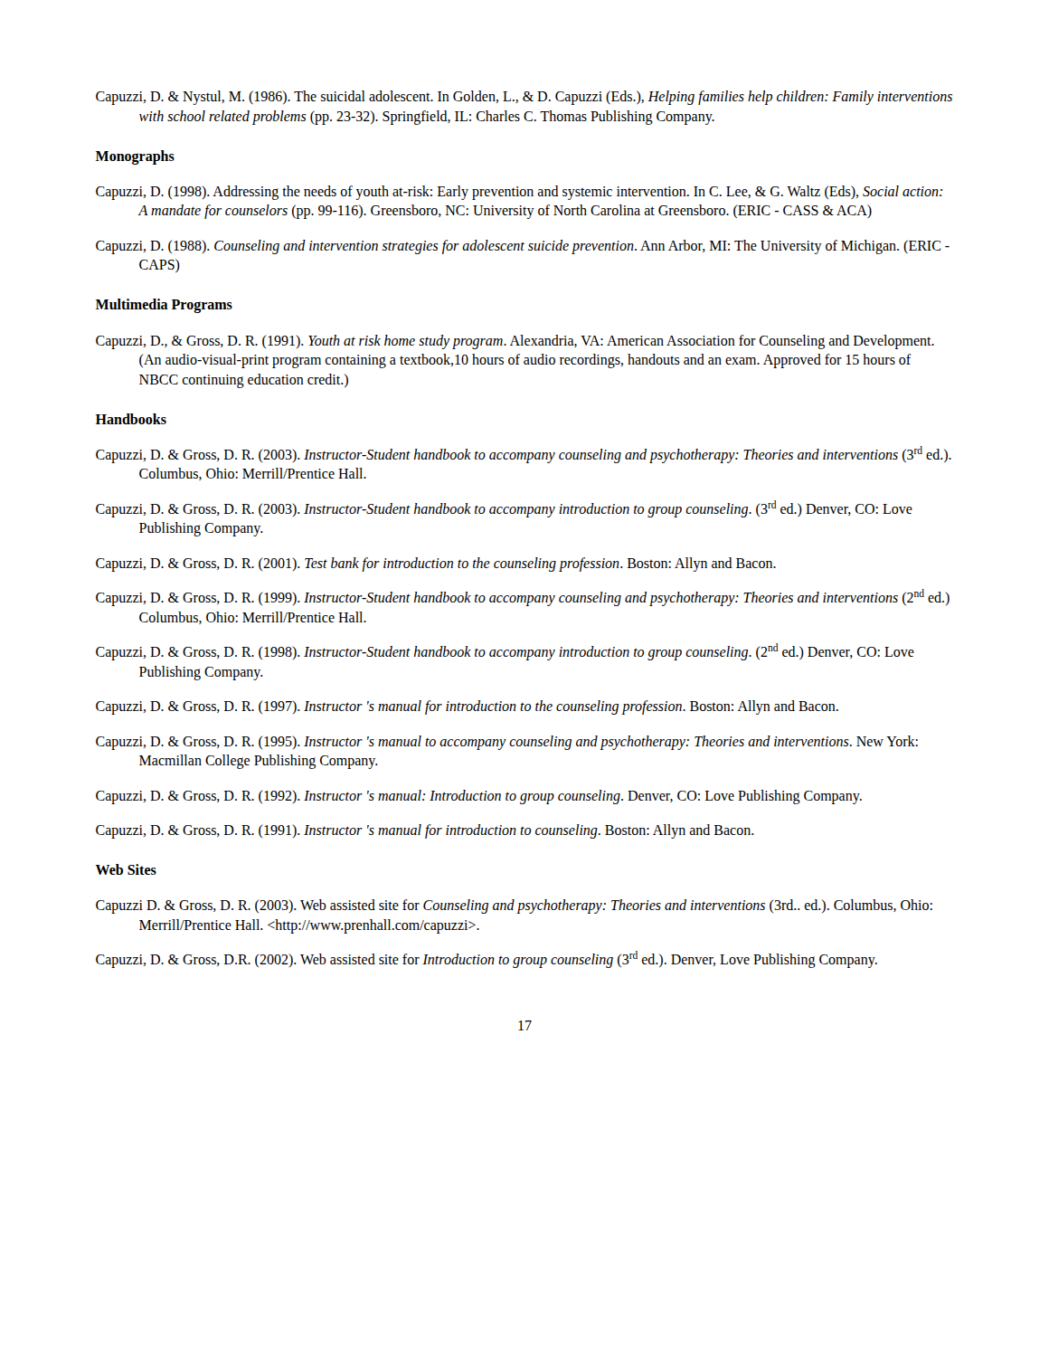Capuzzi, D. & Nystul, M. (1986). The suicidal adolescent. In Golden, L., & D. Capuzzi (Eds.), Helping families help children: Family interventions with school related problems (pp. 23-32). Springfield, IL: Charles C. Thomas Publishing Company.
Monographs
Capuzzi, D. (1998). Addressing the needs of youth at-risk: Early prevention and systemic intervention. In C. Lee, & G. Waltz (Eds), Social action: A mandate for counselors (pp. 99-116). Greensboro, NC: University of North Carolina at Greensboro. (ERIC - CASS & ACA)
Capuzzi, D. (1988). Counseling and intervention strategies for adolescent suicide prevention. Ann Arbor, MI: The University of Michigan. (ERIC - CAPS)
Multimedia Programs
Capuzzi, D., & Gross, D. R. (1991). Youth at risk home study program. Alexandria, VA: American Association for Counseling and Development. (An audio-visual-print program containing a textbook,10 hours of audio recordings, handouts and an exam. Approved for 15 hours of NBCC continuing education credit.)
Handbooks
Capuzzi, D. & Gross, D. R. (2003). Instructor-Student handbook to accompany counseling and psychotherapy: Theories and interventions (3rd ed.). Columbus, Ohio: Merrill/Prentice Hall.
Capuzzi, D. & Gross, D. R. (2003). Instructor-Student handbook to accompany introduction to group counseling. (3rd ed.) Denver, CO: Love Publishing Company.
Capuzzi, D. & Gross, D. R. (2001). Test bank for introduction to the counseling profession. Boston: Allyn and Bacon.
Capuzzi, D. & Gross, D. R. (1999). Instructor-Student handbook to accompany counseling and psychotherapy: Theories and interventions (2nd ed.) Columbus, Ohio: Merrill/Prentice Hall.
Capuzzi, D. & Gross, D. R. (1998). Instructor-Student handbook to accompany introduction to group counseling. (2nd ed.) Denver, CO: Love Publishing Company.
Capuzzi, D. & Gross, D. R. (1997). Instructor 's manual for introduction to the counseling profession. Boston: Allyn and Bacon.
Capuzzi, D. & Gross, D. R. (1995). Instructor 's manual to accompany counseling and psychotherapy: Theories and interventions. New York: Macmillan College Publishing Company.
Capuzzi, D. & Gross, D. R. (1992). Instructor 's manual: Introduction to group counseling. Denver, CO: Love Publishing Company.
Capuzzi, D. & Gross, D. R. (1991). Instructor 's manual for introduction to counseling. Boston: Allyn and Bacon.
Web Sites
Capuzzi D. & Gross, D. R. (2003). Web assisted site for Counseling and psychotherapy: Theories and interventions (3rd.. ed.). Columbus, Ohio: Merrill/Prentice Hall. <http://www.prenhall.com/capuzzi>.
Capuzzi, D. & Gross, D.R. (2002). Web assisted site for Introduction to group counseling (3rd ed.). Denver, Love Publishing Company.
17